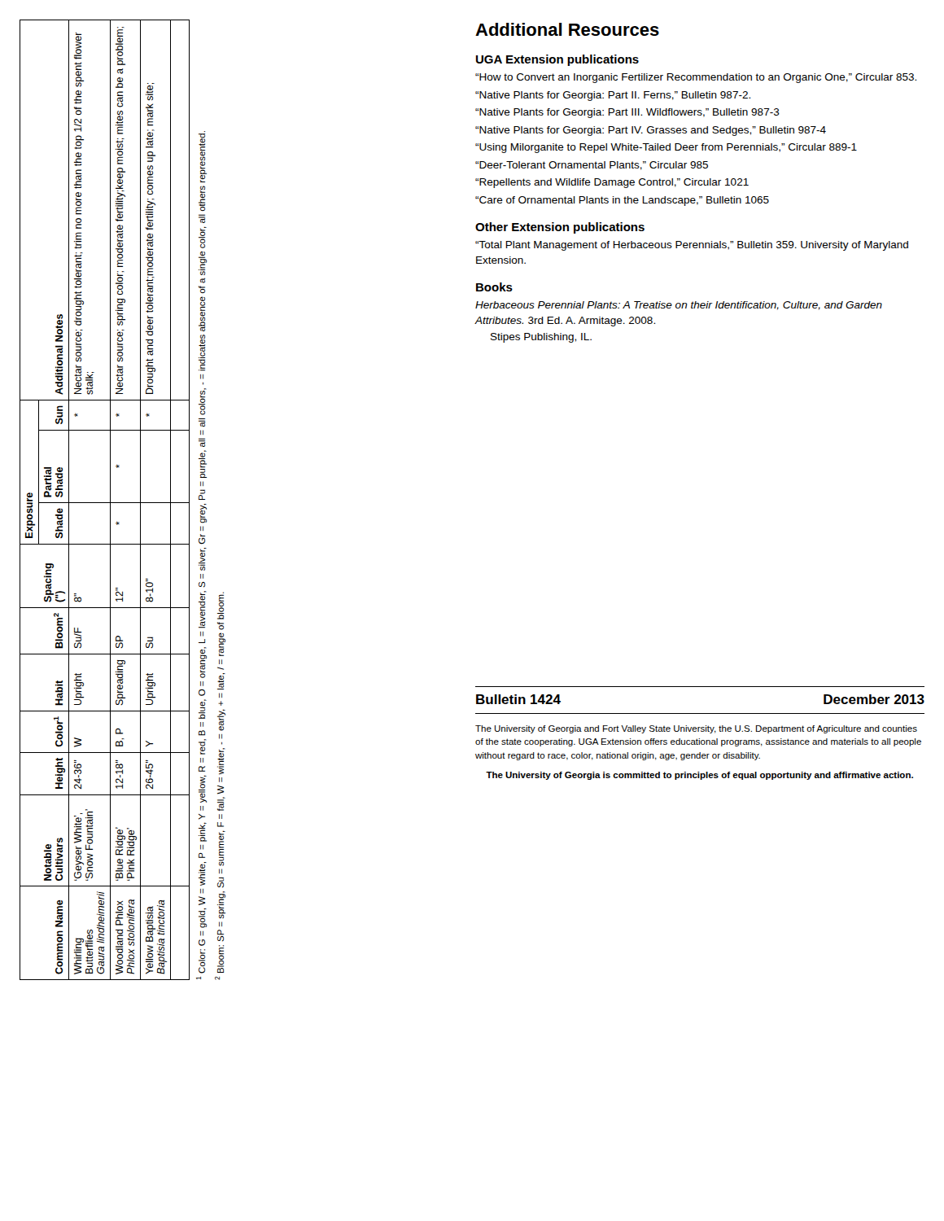| Common Name | Notable Cultivars | Height | Color 1 | Habit | Bloom 2 | Spacing (") | Exposure | Additional Notes |
| --- | --- | --- | --- | --- | --- | --- | --- | --- |
| Shade | Partial Shade | Sun |
| Whirling Butterflies Gaura lindheimerii | ‘Geyser White’, ‘Snow Fountain’ | 24-36" | W | Upright | Su/F | 8" | | | * | Nectar source; drought tolerant; trim no more than the top 1/2 of the spent flower stalk; |
| Woodland Phlox Phlox stolonifera | ‘Blue Ridge’ ‘Pink Ridge’ | 12-18" | B, P | Spreading | SP | 12" | * | * | * | Nectar source; spring color; moderate fertility;keep moist; mites can be a problem; |
| Yellow Baptisia Baptisia tinctoria | | 26-45" | Y | Upright | Su | 8-10" | | | * | Drought and deer tolerant;moderate fertility; comes up late; mark site; |
1 Color: G = gold, W = white, P = pink, Y = yellow, R = red, B = blue, O = orange, L = lavender, S = silver, Gr = grey, Pu = purple, all = all colors, - = indicates absence of a single color, all others represented.
2 Bloom: SP = spring, Su = summer, F = fall, W = winter, - = early, + = late, / = range of bloom.
Additional Resources
UGA Extension publications
“How to Convert an Inorganic Fertilizer Recommendation to an Organic One,” Circular 853.
“Native Plants for Georgia: Part II. Ferns,” Bulletin 987-2.
“Native Plants for Georgia: Part III. Wildflowers,” Bulletin 987-3
“Native Plants for Georgia: Part IV. Grasses and Sedges,” Bulletin 987-4
“Using Milorganite to Repel White-Tailed Deer from Perennials,” Circular 889-1
“Deer-Tolerant Ornamental Plants,” Circular 985
“Repellents and Wildlife Damage Control,” Circular 1021
“Care of Ornamental Plants in the Landscape,” Bulletin 1065
Other Extension publications
“Total Plant Management of Herbaceous Perennials,” Bulletin 359. University of Maryland Extension.
Books
Herbaceous Perennial Plants: A Treatise on their Identification, Culture, and Garden Attributes. 3rd Ed. A. Armitage. 2008.
Stipes Publishing, IL.
Bulletin 1424 December 2013
The University of Georgia and Fort Valley State University, the U.S. Department of Agriculture and counties of the state cooperating. UGA Extension offers educational programs, assistance and materials to all people without regard to race, color, national origin, age, gender or disability.
The University of Georgia is committed to principles of equal opportunity and affirmative action.